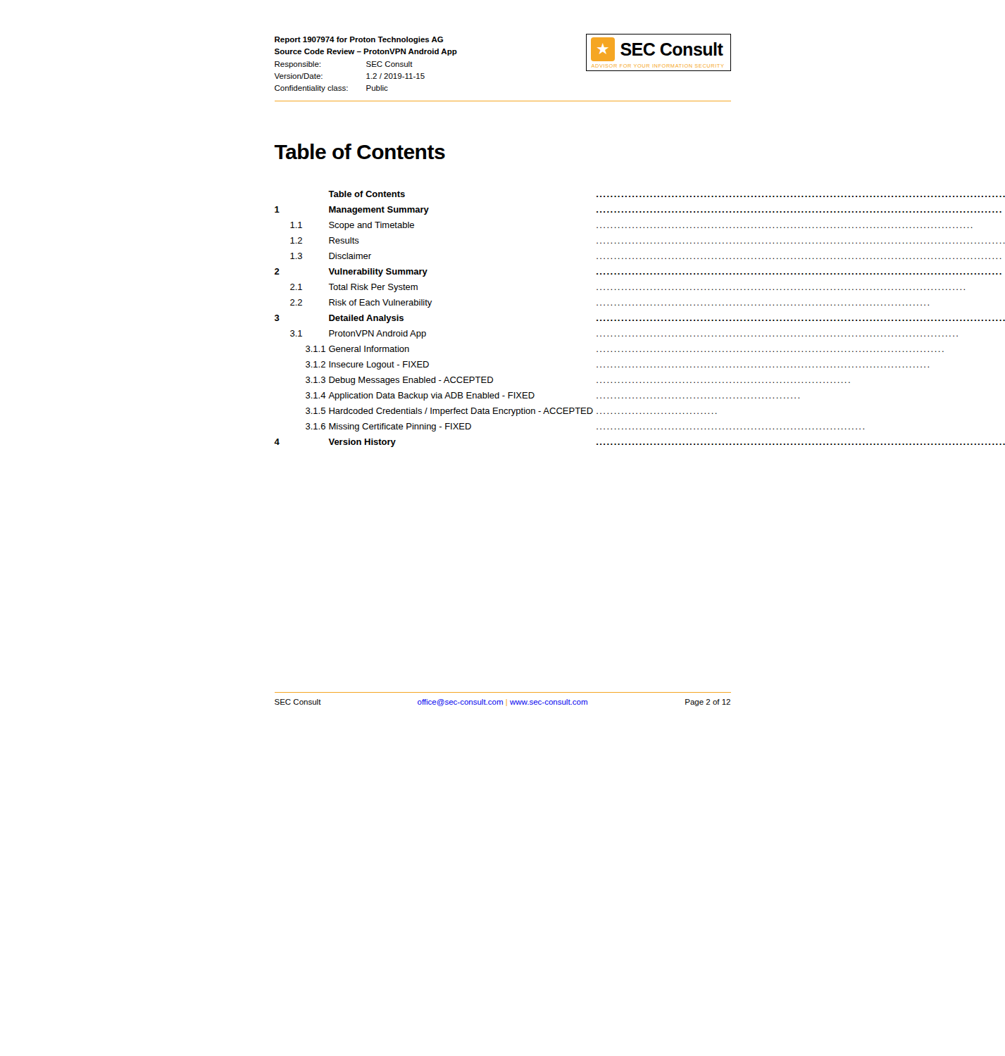Report 1907974 for Proton Technologies AG
Source Code Review – ProtonVPN Android App
Responsible:
SEC Consult
Version/Date:
1.2 / 2019-11-15
Confidentiality class:
Public
SEC Consult
Advisor for your information security
Table of Contents
| | Table of Contents | .......................................................................................................................... | 2 |
| 1 | Management Summary | ................................................................................................................. | 3 |
| 1.1 | Scope and Timetable | ......................................................................................................... | 3 |
| 1.2 | Results | ....................................................................................................................... | 4 |
| 1.3 | Disclaimer | ................................................................................................................. | 4 |
| 2 | Vulnerability Summary | ................................................................................................................. | 5 |
| 2.1 | Total Risk Per System | ....................................................................................................... | 5 |
| 2.2 | Risk of Each Vulnerability | ............................................................................................. | 6 |
| 3 | Detailed Analysis | ....................................................................................................................... | 7 |
| 3.1 | ProtonVPN Android App | ..................................................................................................... | 7 |
| 3.1.1 | General Information | ................................................................................................. | 7 |
| 3.1.2 | Insecure Logout - FIXED | ............................................................................................. | 7 |
| 3.1.3 | Debug Messages Enabled - ACCEPTED | ....................................................................... | 8 |
| 3.1.4 | Application Data Backup via ADB Enabled - FIXED | ......................................................... | 9 |
| 3.1.5 | Hardcoded Credentials / Imperfect Data Encryption - ACCEPTED | .................................. | 10 |
| 3.1.6 | Missing Certificate Pinning - FIXED | ........................................................................... | 11 |
| 4 | Version History | ......................................................................................................................... | 12 |
SEC Consult
office@sec-consult.com | www.sec-consult.com
Page 2 of 12